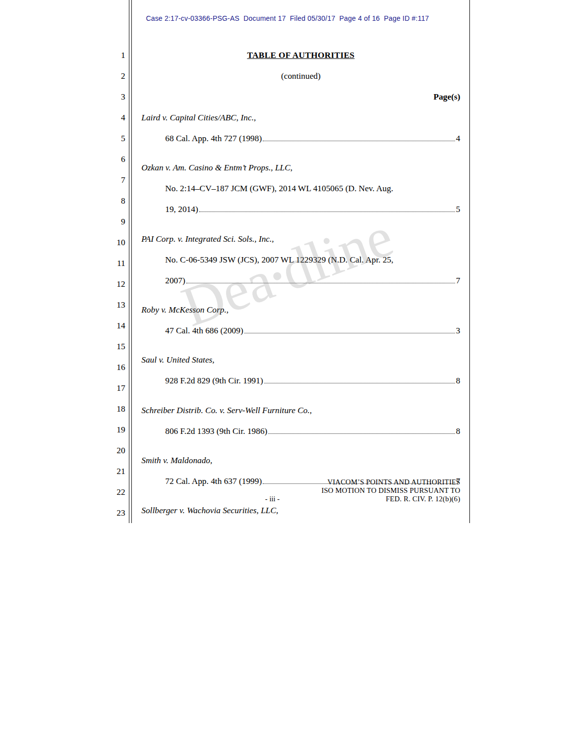Case 2:17-cv-03366-PSG-AS Document 17 Filed 05/30/17 Page 4 of 16 Page ID #:117
1
2
3
4
5
6
7
8
9
10
11
12
13
14
15
16
17
18
19
20
21
22
23
24
25
26
27
28
TABLE OF AUTHORITIES
(continued)
Page(s)
Laird v. Capital Cities/ABC, Inc.,
68 Cal. App. 4th 727 (1998) 4
Ozkan v. Am. Casino & Entm’t Props., LLC,
No. 2:14–CV–187 JCM (GWF), 2014 WL 4105065 (D. Nev. Aug.
19, 2014) 5
PAI Corp. v. Integrated Sci. Sols., Inc.,
No. C-06-5349 JSW (JCS), 2007 WL 1229329 (N.D. Cal. Apr. 25,
2007) 7
Roby v. McKesson Corp.,
47 Cal. 4th 686 (2009) 3
Saul v. United States,
928 F.2d 829 (9th Cir. 1991) 8
Schreiber Distrib. Co. v. Serv-Well Furniture Co.,
806 F.2d 1393 (9th Cir. 1986) 8
Smith v. Maldonado,
72 Cal. App. 4th 637 (1999) 7
Sollberger v. Wachovia Securities, LLC,
No. SACV 09-0766 AG (ANx), 2010 WL 2674456 (C.D. Cal. Jun.
30, 2010) 5, 10
Watson v. Gulf & W. Indus.,
650 F.2d 990 (9th Cir.1981) 4
Statutes
29 U.S.C.
§ 206(d) 3
§ 2615(a)(1) 3
42 U.S.C. § 2000e-2 3
Cal. Civ. Code
§ 45 7
§ 46 7
Dea dline
- iii -
VIACOM’S POINTS AND AUTHORITIES
ISO MOTION TO DISMISS PURSUANT TO
FED. R. CIV. P. 12(b)(6)